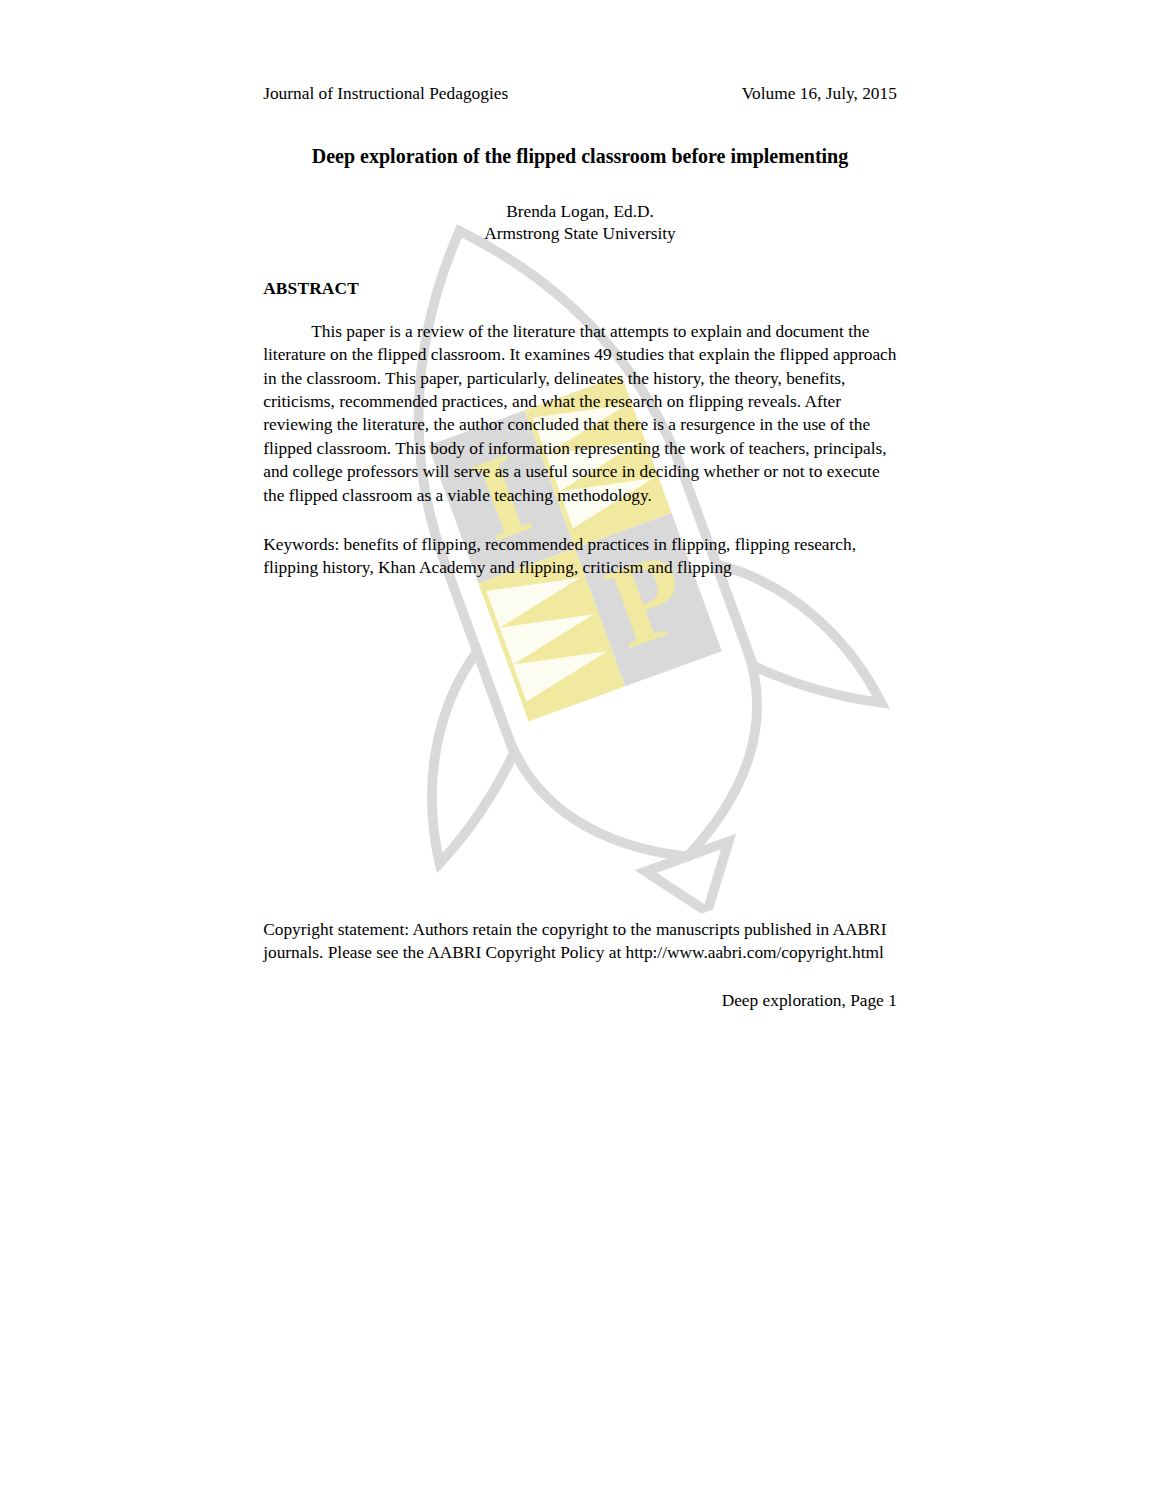I P
Journal of Instructional Pedagogies Volume 16, July, 2015
Deep exploration of the flipped classroom before implementing
Brenda Logan, Ed.D.
Armstrong State University
ABSTRACT
This paper is a review of the literature that attempts to explain and document the literature on the flipped classroom. It examines 49 studies that explain the flipped approach in the classroom. This paper, particularly, delineates the history, the theory, benefits, criticisms, recommended practices, and what the research on flipping reveals. After reviewing the literature, the author concluded that there is a resurgence in the use of the flipped classroom. This body of information representing the work of teachers, principals, and college professors will serve as a useful source in deciding whether or not to execute the flipped classroom as a viable teaching methodology.
Keywords: benefits of flipping, recommended practices in flipping, flipping research, flipping history, Khan Academy and flipping, criticism and flipping
Copyright statement: Authors retain the copyright to the manuscripts published in AABRI journals. Please see the AABRI Copyright Policy at http://www.aabri.com/copyright.html
Deep exploration, Page 1